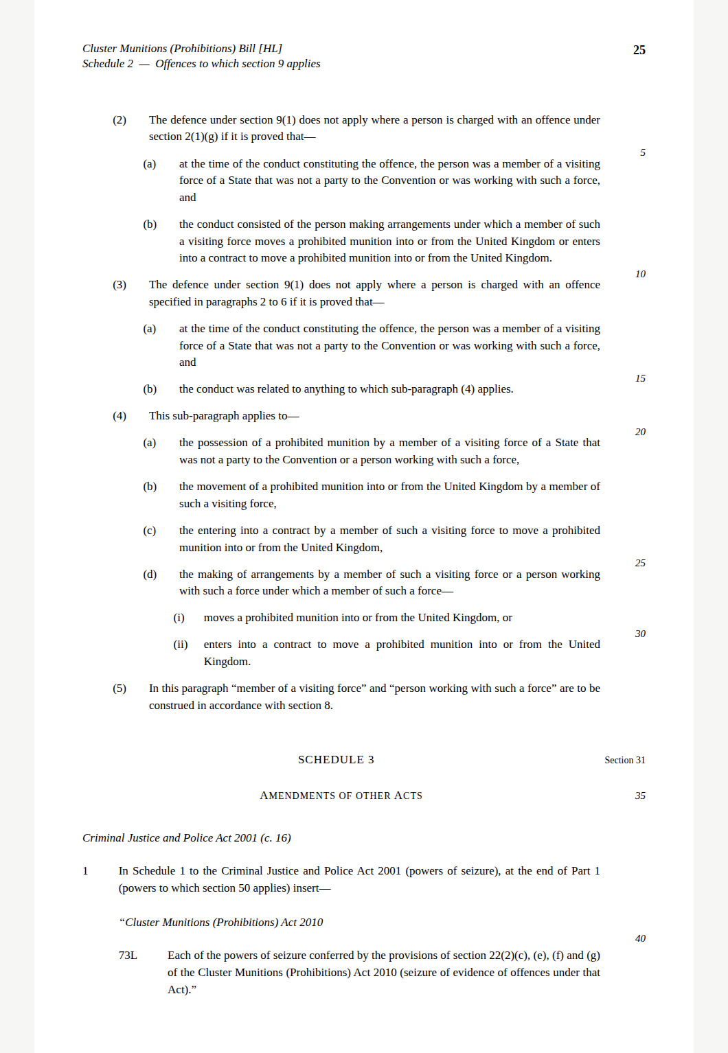Cluster Munitions (Prohibitions) Bill [HL]
Schedule 2 — Offences to which section 9 applies
25
(2)
The defence under section 9(1) does not apply where a person is charged with an offence under section 2(1)(g) if it is proved that—
(a)
at the time of the conduct constituting the offence, the person was a member of a visiting force of a State that was not a party to the Convention or was working with such a force, and
5
(b)
the conduct consisted of the person making arrangements under which a member of such a visiting force moves a prohibited munition into or from the United Kingdom or enters into a contract to move a prohibited munition into or from the United Kingdom.
(3)
The defence under section 9(1) does not apply where a person is charged with an offence specified in paragraphs 2 to 6 if it is proved that—
10
(a)
at the time of the conduct constituting the offence, the person was a member of a visiting force of a State that was not a party to the Convention or was working with such a force, and
(b)
the conduct was related to anything to which sub-paragraph (4) applies.
15
(4)
This sub-paragraph applies to—
(a)
the possession of a prohibited munition by a member of a visiting force of a State that was not a party to the Convention or a person working with such a force,
20
(b)
the movement of a prohibited munition into or from the United Kingdom by a member of such a visiting force,
(c)
the entering into a contract by a member of such a visiting force to move a prohibited munition into or from the United Kingdom,
(d)
the making of arrangements by a member of such a visiting force or a person working with such a force under which a member of such a force—
25
(i)
moves a prohibited munition into or from the United Kingdom, or
(ii)
enters into a contract to move a prohibited munition into or from the United Kingdom.
30
(5)
In this paragraph “member of a visiting force” and “person working with such a force” are to be construed in accordance with section 8.
SCHEDULE 3
Section 31
AMENDMENTS OF OTHER ACTS
35
Criminal Justice and Police Act 2001 (c. 16)
1
In Schedule 1 to the Criminal Justice and Police Act 2001 (powers of seizure), at the end of Part 1 (powers to which section 50 applies) insert—
“Cluster Munitions (Prohibitions) Act 2010
73L
Each of the powers of seizure conferred by the provisions of section 22(2)(c), (e), (f) and (g) of the Cluster Munitions (Prohibitions) Act 2010 (seizure of evidence of offences under that Act).”
40